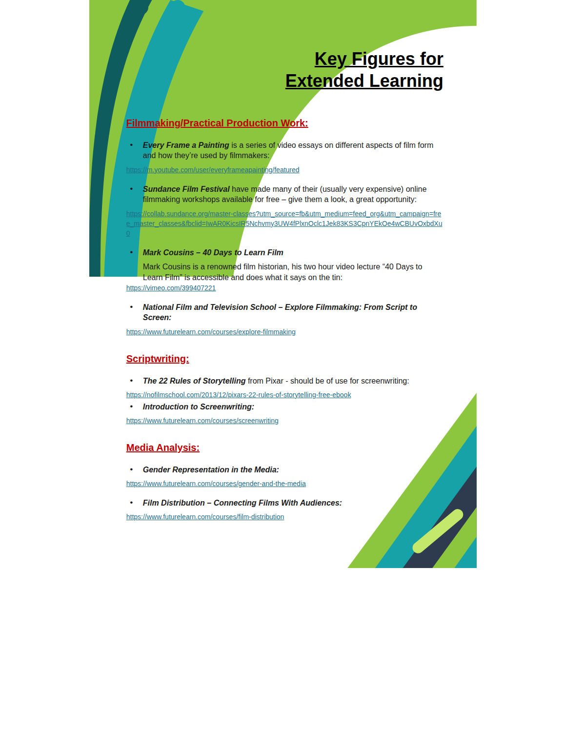Key Figures for Extended Learning
Filmmaking/Practical Production Work:
Every Frame a Painting is a series of video essays on different aspects of film form and how they’re used by filmmakers:
https://m.youtube.com/user/everyframeapainting/featured
Sundance Film Festival have made many of their (usually very expensive) online filmmaking workshops available for free – give them a look, a great opportunity:
https://collab.sundance.org/master-classes?utm_source=fb&utm_medium=feed_org&utm_campaign=free_master_classes&fbclid=IwAR0KicsIR5Nchvmy3UW4fPlxnOclc1Jek83KS3CpnYEkOe4wCBUvOxbdXu0
Mark Cousins – 40 Days to Learn Film
Mark Cousins is a renowned film historian, his two hour video lecture “40 Days to Learn Film” is accessible and does what it says on the tin:
https://vimeo.com/399407221
National Film and Television School – Explore Filmmaking: From Script to Screen:
https://www.futurelearn.com/courses/explore-filmmaking
Scriptwriting:
The 22 Rules of Storytelling from Pixar - should be of use for screenwriting:
https://nofilmschool.com/2013/12/pixars-22-rules-of-storytelling-free-ebook
Introduction to Screenwriting:
https://www.futurelearn.com/courses/screenwriting
Media Analysis:
Gender Representation in the Media:
https://www.futurelearn.com/courses/gender-and-the-media
Film Distribution – Connecting Films With Audiences:
https://www.futurelearn.com/courses/film-distribution